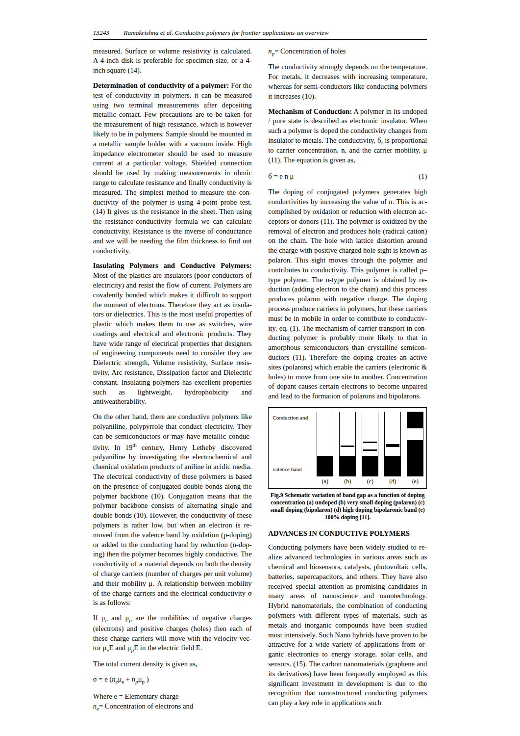13243 Ramakrishna et al. Conductive polymers for frontier applications-an overview
measured. Surface or volume resistivity is calculated. A 4-inch disk is preferable for specimen size, or a 4-inch square (14).
Determination of conductivity of a polymer: For the test of conductivity in polymers, it can be measured using two terminal measurements after depositing metallic contact. Few precautions are to be taken for the measurement of high resistance, which is however likely to be in polymers. Sample should be mounted in a metallic sample holder with a vacuum inside. High impedance electrometer should be used to measure current at a particular voltage. Shielded connection should be used by making measurements in ohmic range to calculate resistance and finally conductivity is measured. The simplest method to measure the conductivity of the polymer is using 4-point probe test. (14) It gives us the resistance in the sheet. Then using the resistance-conductivity formula we can calculate conductivity. Resistance is the inverse of conductance and we will be needing the film thickness to find out conductivity.
Insulating Polymers and Conductive Polymers: Most of the plastics are insulators (poor conductors of electricity) and resist the flow of current. Polymers are covalently bonded which makes it difficult to support the moment of electrons. Therefore they act as insulators or dielectrics. This is the most useful properties of plastic which makes them to use as switches, wire coatings and electrical and electronic products. They have wide range of electrical properties that designers of engineering components need to consider they are Dielectric strength, Volume resistivity, Surface resistivity, Arc resistance, Dissipation factor and Dielectric constant. Insulating polymers has excellent properties such as lightweight, hydrophobicity and antiweatherability.
On the other hand, there are conductive polymers like polyaniline, polypyrrole that conduct electricity. They can be semiconductors or may have metallic conductivity. In 19th century, Henry Letheby discovered polyaniline by investigating the electrochemical and chemical oxidation products of aniline in acidic media. The electrical conductivity of these polymers is based on the presence of conjugated double bonds along the polymer backbone (10). Conjugation means that the polymer backbone consists of alternating single and double bonds (10). However, the conductivity of these polymers is rather low, but when an electron is removed from the valence band by oxidation (p-doping) or added to the conducting band by reduction (n-doping) then the polymer becomes highly conductive. The conductivity of a material depends on both the density of charge carriers (number of charges per unit volume) and their mobility μ. A relationship between mobility of the charge carriers and the electrical conductivity σ is as follows:
If μe and μp are the mobilities of negative charges (electrons) and positive charges (holes) then each of these charge carriers will move with the velocity vector μe E and μp E in the electric field E.
The total current density is given as,
σ = e (neμe + npμp )
Where e = Elementary charge
ne= Concentration of electrons and
np= Concentration of holes
The conductivity strongly depends on the temperature. For metals, it decreases with increasing temperature, whereas for semi-conductors like conducting polymers it increases (10).
Mechanism of Conduction: A polymer in its undoped / pure state is described as electronic insulator. When such a polymer is doped the conductivity changes from insulator to metals. The conductivity, б, is proportional to carrier concentration, n, and the carrier mobility, μ (11). The equation is given as,
б = e n μ (1)
The doping of conjugated polymers generates high conductivities by increasing the value of n. This is accomplished by oxidation or reduction with electron acceptors or donors (11). The polymer is oxidized by the removal of electron and produces hole (radical cation) on the chain. The hole with lattice distortion around the charge with positive charged hole sight is known as polaron. This sight moves through the polymer and contributes to conductivity. This polymer is called p–type polymer. The n-type polymer is obtained by reduction (adding electron to the chain) and this process produces polaron with negative charge. The doping process produce carriers in polymers, but these carriers must be in mobile in order to contribute to conductivity, eq. (1). The mechanism of carrier transport in conducting polymer is probably more likely to that in amorphous semiconductors than crystalline semiconductors (11). Therefore the doping creates an active sites (polarons) which enable the carriers (electronic & holes) to move from one site to another. Concentration of dopant causes certain electrons to become unpaired and lead to the formation of polarons and bipolarons.
Conduction and
valence band
(a)
(b)
(c)
(d)
(e)
Fig.9 Schematic variation of band gap as a function of doping concentration (a) undoped (b) very small doping (polaron) (c) small doping (bipolaron) (d) high doping bipolaronic band (e) 100% doping [11].
Advances in Conductive Polymers
Conducting polymers have been widely studied to realize advanced technologies in various areas such as chemical and biosensors, catalysts, photovoltaic cells, batteries, supercapacitors, and others. They have also received special attention as promising candidates in many areas of nanoscience and nanotechnology. Hybrid nanomaterials, the combination of conducting polymers with different types of materials, such as metals and inorganic compounds have been studied most intensively. Such Nano hybrids have proven to be attractive for a wide variety of applications from organic electronics to energy storage, solar cells, and sensors. (15). The carbon nanomaterials (graphene and its derivatives) have been frequently employed as this significant investment in development is due to the recognition that nanostructured conducting polymers can play a key role in applications such